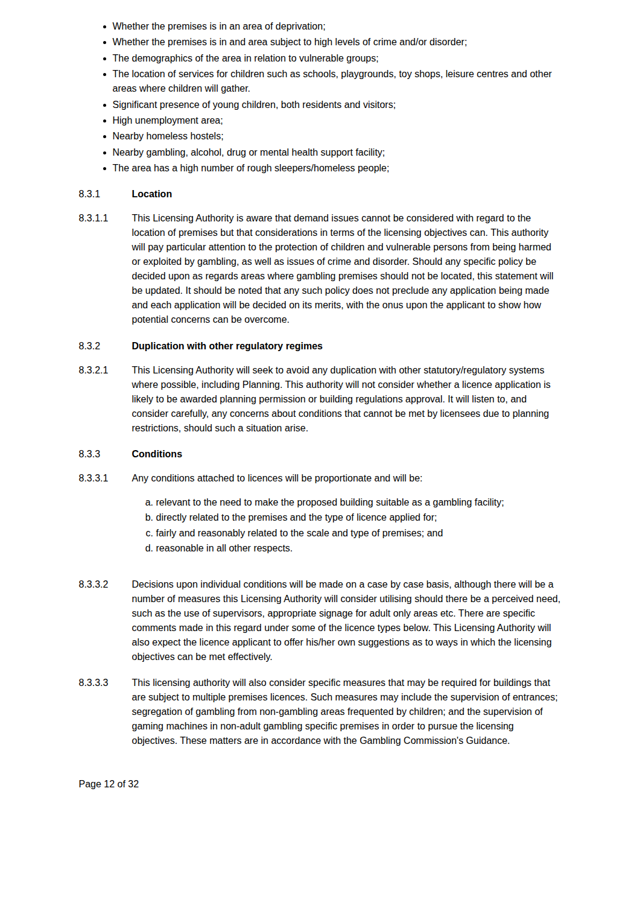Whether the premises is in an area of deprivation;
Whether the premises is in and area subject to high levels of crime and/or disorder;
The demographics of the area in relation to vulnerable groups;
The location of services for children such as schools, playgrounds, toy shops, leisure centres and other areas where children will gather.
Significant presence of young children, both residents and visitors;
High unemployment area;
Nearby homeless hostels;
Nearby gambling, alcohol, drug or mental health support facility;
The area has a high number of rough sleepers/homeless people;
8.3.1
Location
8.3.1.1
This Licensing Authority is aware that demand issues cannot be considered with regard to the location of premises but that considerations in terms of the licensing objectives can. This authority will pay particular attention to the protection of children and vulnerable persons from being harmed or exploited by gambling, as well as issues of crime and disorder. Should any specific policy be decided upon as regards areas where gambling premises should not be located, this statement will be updated. It should be noted that any such policy does not preclude any application being made and each application will be decided on its merits, with the onus upon the applicant to show how potential concerns can be overcome.
8.3.2
Duplication with other regulatory regimes
8.3.2.1
This Licensing Authority will seek to avoid any duplication with other statutory/regulatory systems where possible, including Planning. This authority will not consider whether a licence application is likely to be awarded planning permission or building regulations approval. It will listen to, and consider carefully, any concerns about conditions that cannot be met by licensees due to planning restrictions, should such a situation arise.
8.3.3
Conditions
8.3.3.1
Any conditions attached to licences will be proportionate and will be:
relevant to the need to make the proposed building suitable as a gambling facility;
directly related to the premises and the type of licence applied for;
fairly and reasonably related to the scale and type of premises; and
reasonable in all other respects.
8.3.3.2
Decisions upon individual conditions will be made on a case by case basis, although there will be a number of measures this Licensing Authority will consider utilising should there be a perceived need, such as the use of supervisors, appropriate signage for adult only areas etc. There are specific comments made in this regard under some of the licence types below. This Licensing Authority will also expect the licence applicant to offer his/her own suggestions as to ways in which the licensing objectives can be met effectively.
8.3.3.3
This licensing authority will also consider specific measures that may be required for buildings that are subject to multiple premises licences. Such measures may include the supervision of entrances; segregation of gambling from non-gambling areas frequented by children; and the supervision of gaming machines in non-adult gambling specific premises in order to pursue the licensing objectives. These matters are in accordance with the Gambling Commission's Guidance.
Page 12 of 32